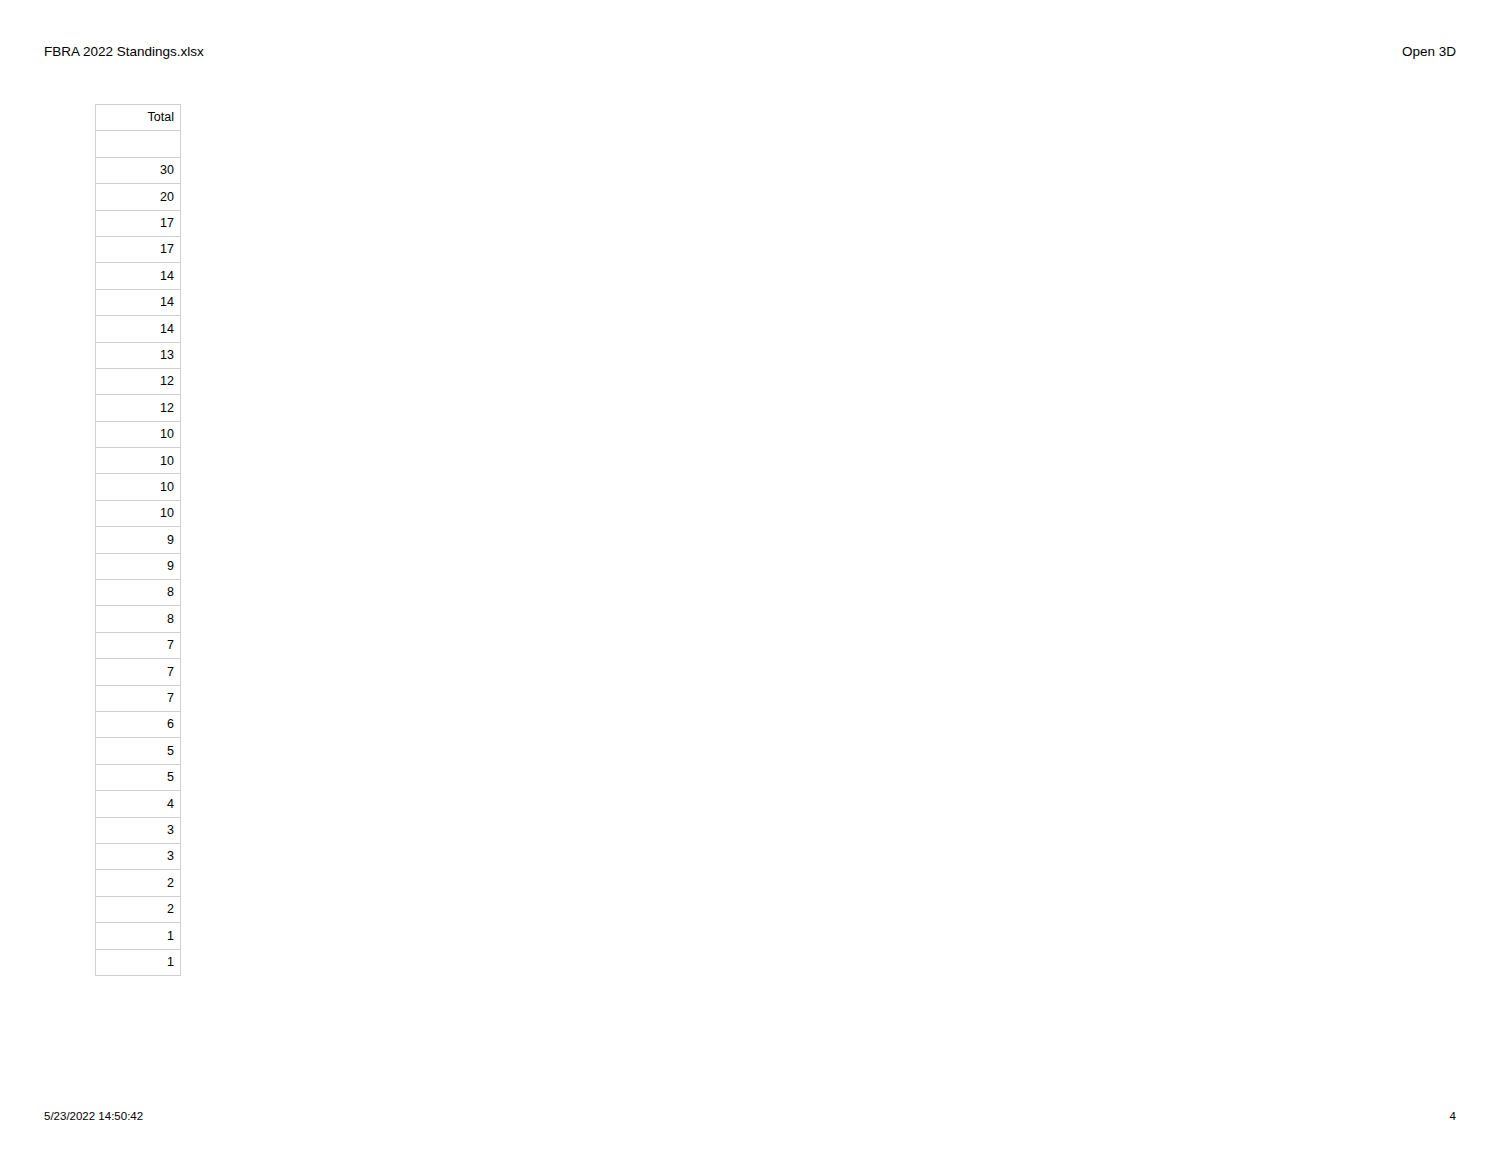FBRA 2022 Standings.xlsx
Open 3D
| Total |
| 30 |
| 20 |
| 17 |
| 17 |
| 14 |
| 14 |
| 14 |
| 13 |
| 12 |
| 12 |
| 10 |
| 10 |
| 10 |
| 10 |
| 9 |
| 9 |
| 8 |
| 8 |
| 7 |
| 7 |
| 7 |
| 6 |
| 5 |
| 5 |
| 4 |
| 3 |
| 3 |
| 2 |
| 2 |
| 1 |
| 1 |
5/23/2022 14:50:42
4